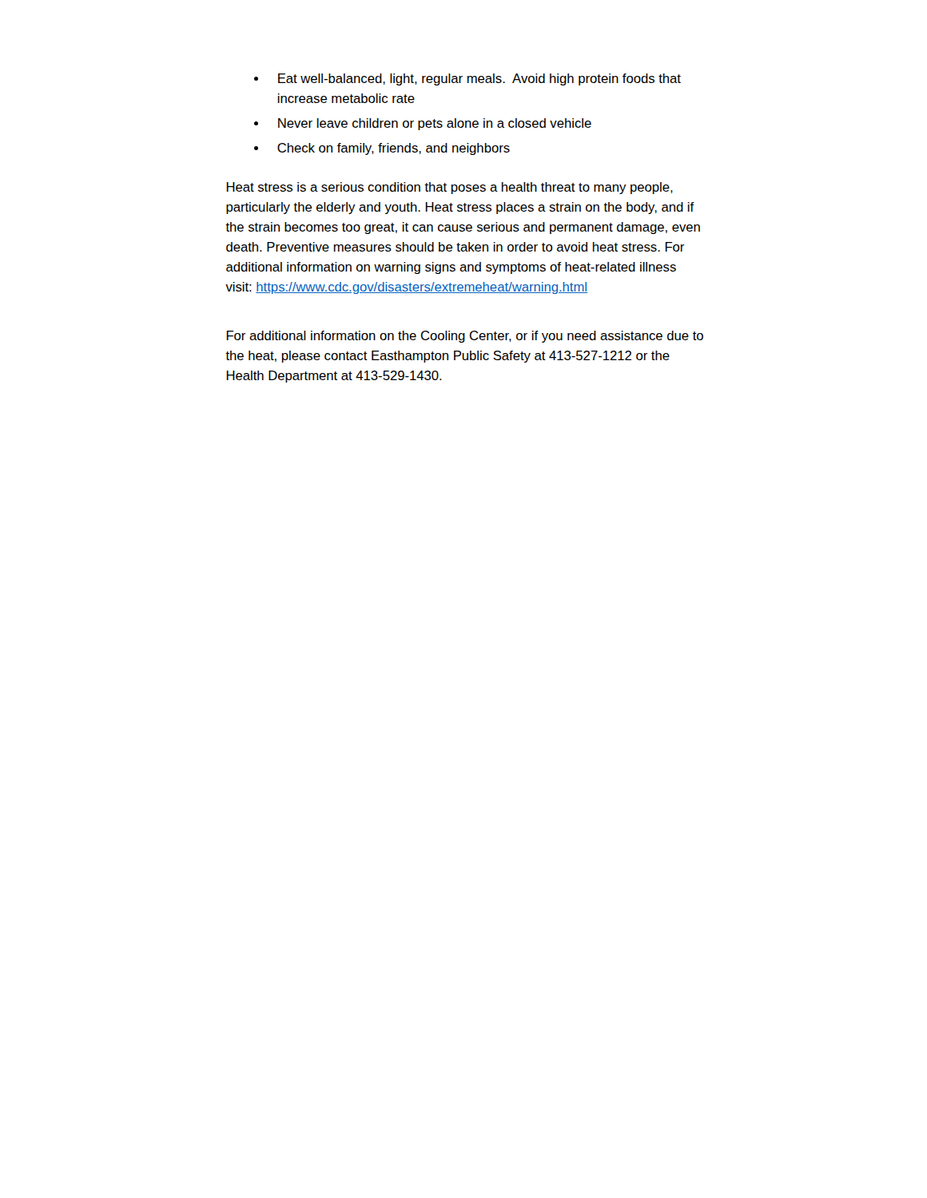Eat well-balanced, light, regular meals. Avoid high protein foods that increase metabolic rate
Never leave children or pets alone in a closed vehicle
Check on family, friends, and neighbors
Heat stress is a serious condition that poses a health threat to many people, particularly the elderly and youth. Heat stress places a strain on the body, and if the strain becomes too great, it can cause serious and permanent damage, even death. Preventive measures should be taken in order to avoid heat stress. For additional information on warning signs and symptoms of heat-related illness visit: https://www.cdc.gov/disasters/extremeheat/warning.html
For additional information on the Cooling Center, or if you need assistance due to the heat, please contact Easthampton Public Safety at 413-527-1212 or the Health Department at 413-529-1430.